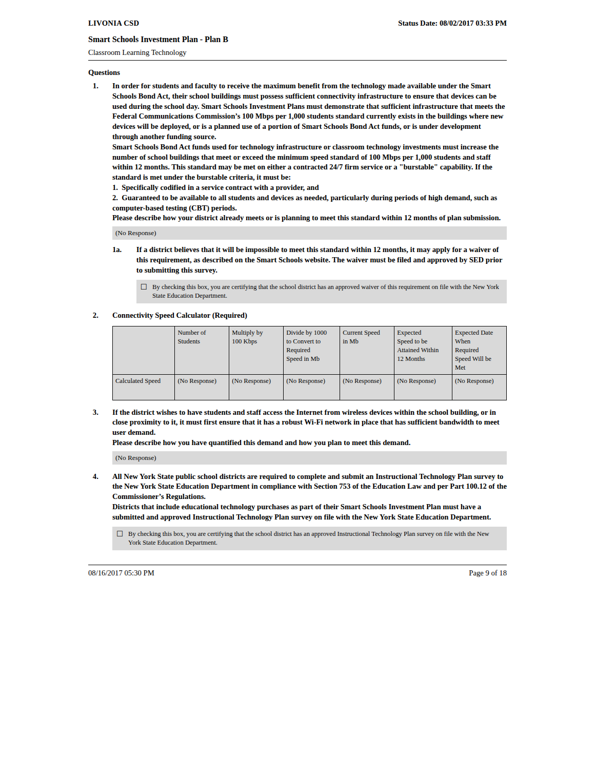LIVONIA CSD
Status Date: 08/02/2017 03:33 PM
Smart Schools Investment Plan - Plan B
Classroom Learning Technology
Questions
In order for students and faculty to receive the maximum benefit from the technology made available under the Smart Schools Bond Act, their school buildings must possess sufficient connectivity infrastructure to ensure that devices can be used during the school day. Smart Schools Investment Plans must demonstrate that sufficient infrastructure that meets the Federal Communications Commission’s 100 Mbps per 1,000 students standard currently exists in the buildings where new devices will be deployed, or is a planned use of a portion of Smart Schools Bond Act funds, or is under development through another funding source.
Smart Schools Bond Act funds used for technology infrastructure or classroom technology investments must increase the number of school buildings that meet or exceed the minimum speed standard of 100 Mbps per 1,000 students and staff within 12 months. This standard may be met on either a contracted 24/7 firm service or a "burstable" capability. If the standard is met under the burstable criteria, it must be:
1. Specifically codified in a service contract with a provider, and
2. Guaranteed to be available to all students and devices as needed, particularly during periods of high demand, such as computer-based testing (CBT) periods.
Please describe how your district already meets or is planning to meet this standard within 12 months of plan submission.
(No Response)
1a.
If a district believes that it will be impossible to meet this standard within 12 months, it may apply for a waiver of this requirement, as described on the Smart Schools website. The waiver must be filed and approved by SED prior to submitting this survey.
☐ By checking this box, you are certifying that the school district has an approved waiver of this requirement on file with the New York State Education Department.
Connectivity Speed Calculator (Required)
| | Number of Students | Multiply by 100 Kbps | Divide by 1000 to Convert to Required Speed in Mb | Current Speed in Mb | Expected Speed to be Attained Within 12 Months | Expected Date When Required Speed Will be Met |
| --- | --- | --- | --- | --- | --- | --- |
| Calculated Speed | (No Response) | (No Response) | (No Response) | (No Response) | (No Response) | (No Response) |
If the district wishes to have students and staff access the Internet from wireless devices within the school building, or in close proximity to it, it must first ensure that it has a robust Wi-Fi network in place that has sufficient bandwidth to meet user demand.
Please describe how you have quantified this demand and how you plan to meet this demand.
(No Response)
All New York State public school districts are required to complete and submit an Instructional Technology Plan survey to the New York State Education Department in compliance with Section 753 of the Education Law and per Part 100.12 of the Commissioner’s Regulations.
Districts that include educational technology purchases as part of their Smart Schools Investment Plan must have a submitted and approved Instructional Technology Plan survey on file with the New York State Education Department.
☐ By checking this box, you are certifying that the school district has an approved Instructional Technology Plan survey on file with the New York State Education Department.
08/16/2017 05:30 PM
Page 9 of 18